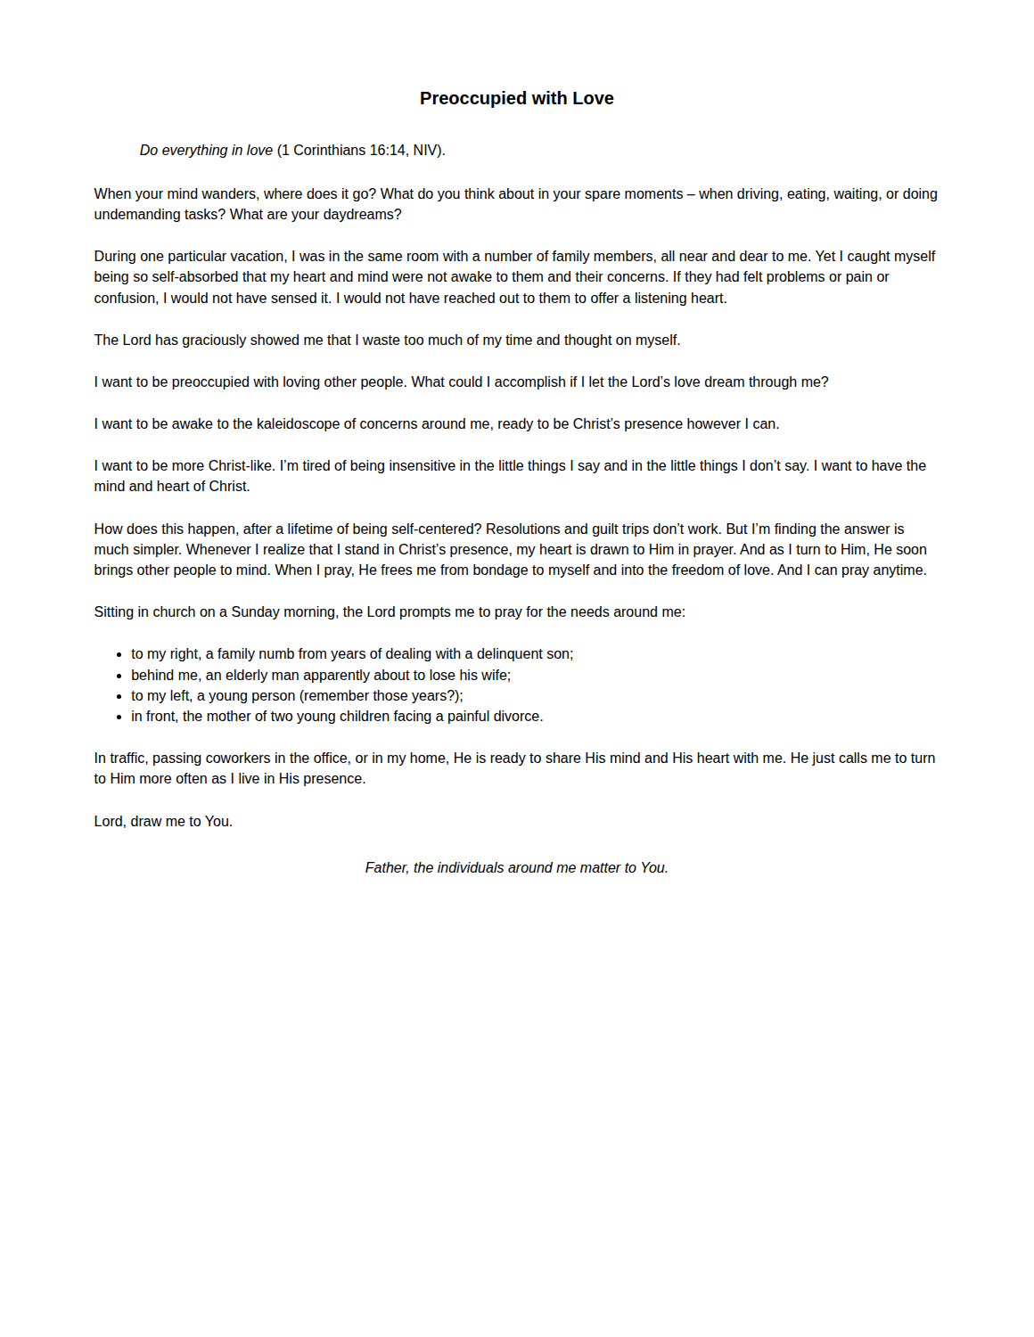Preoccupied with Love
Do everything in love (1 Corinthians 16:14, NIV).
When your mind wanders, where does it go? What do you think about in your spare moments – when driving, eating, waiting, or doing undemanding tasks? What are your daydreams?
During one particular vacation, I was in the same room with a number of family members, all near and dear to me. Yet I caught myself being so self-absorbed that my heart and mind were not awake to them and their concerns. If they had felt problems or pain or confusion, I would not have sensed it. I would not have reached out to them to offer a listening heart.
The Lord has graciously showed me that I waste too much of my time and thought on myself.
I want to be preoccupied with loving other people. What could I accomplish if I let the Lord’s love dream through me?
I want to be awake to the kaleidoscope of concerns around me, ready to be Christ’s presence however I can.
I want to be more Christ-like. I’m tired of being insensitive in the little things I say and in the little things I don’t say. I want to have the mind and heart of Christ.
How does this happen, after a lifetime of being self-centered? Resolutions and guilt trips don’t work. But I’m finding the answer is much simpler. Whenever I realize that I stand in Christ’s presence, my heart is drawn to Him in prayer. And as I turn to Him, He soon brings other people to mind. When I pray, He frees me from bondage to myself and into the freedom of love. And I can pray anytime.
Sitting in church on a Sunday morning, the Lord prompts me to pray for the needs around me:
to my right, a family numb from years of dealing with a delinquent son;
behind me, an elderly man apparently about to lose his wife;
to my left, a young person (remember those years?);
in front, the mother of two young children facing a painful divorce.
In traffic, passing coworkers in the office, or in my home, He is ready to share His mind and His heart with me. He just calls me to turn to Him more often as I live in His presence.
Lord, draw me to You.
Father, the individuals around me matter to You.